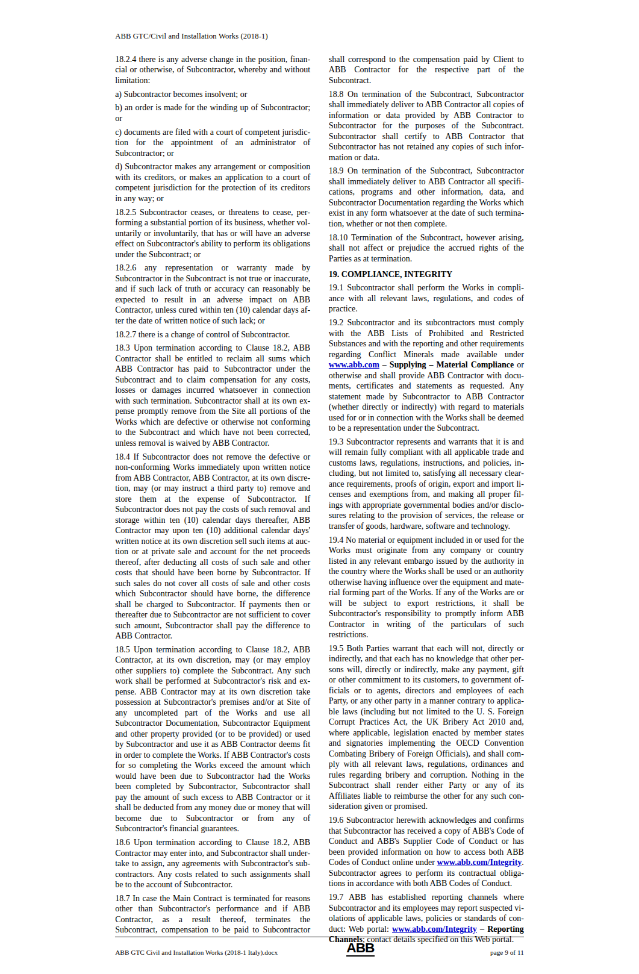ABB GTC/Civil and Installation Works (2018-1)
18.2.4 there is any adverse change in the position, financial or otherwise, of Subcontractor, whereby and without limitation:
a) Subcontractor becomes insolvent; or
b) an order is made for the winding up of Subcontractor; or
c) documents are filed with a court of competent jurisdiction for the appointment of an administrator of Subcontractor; or
d) Subcontractor makes any arrangement or composition with its creditors, or makes an application to a court of competent jurisdiction for the protection of its creditors in any way; or
18.2.5 Subcontractor ceases, or threatens to cease, performing a substantial portion of its business, whether voluntarily or involuntarily, that has or will have an adverse effect on Subcontractor's ability to perform its obligations under the Subcontract; or
18.2.6 any representation or warranty made by Subcontractor in the Subcontract is not true or inaccurate, and if such lack of truth or accuracy can reasonably be expected to result in an adverse impact on ABB Contractor, unless cured within ten (10) calendar days after the date of written notice of such lack; or
18.2.7 there is a change of control of Subcontractor.
18.3 Upon termination according to Clause 18.2, ABB Contractor shall be entitled to reclaim all sums which ABB Contractor has paid to Subcontractor under the Subcontract and to claim compensation for any costs, losses or damages incurred whatsoever in connection with such termination. Subcontractor shall at its own expense promptly remove from the Site all portions of the Works which are defective or otherwise not conforming to the Subcontract and which have not been corrected, unless removal is waived by ABB Contractor.
18.4 If Subcontractor does not remove the defective or non-conforming Works immediately upon written notice from ABB Contractor, ABB Contractor, at its own discretion, may (or may instruct a third party to) remove and store them at the expense of Subcontractor. If Subcontractor does not pay the costs of such removal and storage within ten (10) calendar days thereafter, ABB Contractor may upon ten (10) additional calendar days' written notice at its own discretion sell such items at auction or at private sale and account for the net proceeds thereof, after deducting all costs of such sale and other costs that should have been borne by Subcontractor. If such sales do not cover all costs of sale and other costs which Subcontractor should have borne, the difference shall be charged to Subcontractor. If payments then or thereafter due to Subcontractor are not sufficient to cover such amount, Subcontractor shall pay the difference to ABB Contractor.
18.5 Upon termination according to Clause 18.2, ABB Contractor, at its own discretion, may (or may employ other suppliers to) complete the Subcontract. Any such work shall be performed at Subcontractor's risk and expense. ABB Contractor may at its own discretion take possession at Subcontractor's premises and/or at Site of any uncompleted part of the Works and use all Subcontractor Documentation, Subcontractor Equipment and other property provided (or to be provided) or used by Subcontractor and use it as ABB Contractor deems fit in order to complete the Works. If ABB Contractor's costs for so completing the Works exceed the amount which would have been due to Subcontractor had the Works been completed by Subcontractor, Subcontractor shall pay the amount of such excess to ABB Contractor or it shall be deducted from any money due or money that will become due to Subcontractor or from any of Subcontractor's financial guarantees.
18.6 Upon termination according to Clause 18.2, ABB Contractor may enter into, and Subcontractor shall undertake to assign, any agreements with Subcontractor's subcontractors. Any costs related to such assignments shall be to the account of Subcontractor.
18.7 In case the Main Contract is terminated for reasons other than Subcontractor's performance and if ABB Contractor, as a result thereof, terminates the Subcontract, compensation to be paid to Subcontractor shall correspond to the compensation paid by Client to ABB Contractor for the respective part of the Subcontract.
18.8 On termination of the Subcontract, Subcontractor shall immediately deliver to ABB Contractor all copies of information or data provided by ABB Contractor to Subcontractor for the purposes of the Subcontract. Subcontractor shall certify to ABB Contractor that Subcontractor has not retained any copies of such information or data.
18.9 On termination of the Subcontract, Subcontractor shall immediately deliver to ABB Contractor all specifications, programs and other information, data, and Subcontractor Documentation regarding the Works which exist in any form whatsoever at the date of such termination, whether or not then complete.
18.10 Termination of the Subcontract, however arising, shall not affect or prejudice the accrued rights of the Parties as at termination.
19. Compliance, Integrity
19.1 Subcontractor shall perform the Works in compliance with all relevant laws, regulations, and codes of practice.
19.2 Subcontractor and its subcontractors must comply with the ABB Lists of Prohibited and Restricted Substances and with the reporting and other requirements regarding Conflict Minerals made available under www.abb.com – Supplying – Material Compliance or otherwise and shall provide ABB Contractor with documents, certificates and statements as requested. Any statement made by Subcontractor to ABB Contractor (whether directly or indirectly) with regard to materials used for or in connection with the Works shall be deemed to be a representation under the Subcontract.
19.3 Subcontractor represents and warrants that it is and will remain fully compliant with all applicable trade and customs laws, regulations, instructions, and policies, including, but not limited to, satisfying all necessary clearance requirements, proofs of origin, export and import licenses and exemptions from, and making all proper filings with appropriate governmental bodies and/or disclosures relating to the provision of services, the release or transfer of goods, hardware, software and technology.
19.4 No material or equipment included in or used for the Works must originate from any company or country listed in any relevant embargo issued by the authority in the country where the Works shall be used or an authority otherwise having influence over the equipment and material forming part of the Works. If any of the Works are or will be subject to export restrictions, it shall be Subcontractor's responsibility to promptly inform ABB Contractor in writing of the particulars of such restrictions.
19.5 Both Parties warrant that each will not, directly or indirectly, and that each has no knowledge that other persons will, directly or indirectly, make any payment, gift or other commitment to its customers, to government officials or to agents, directors and employees of each Party, or any other party in a manner contrary to applicable laws (including but not limited to the U. S. Foreign Corrupt Practices Act, the UK Bribery Act 2010 and, where applicable, legislation enacted by member states and signatories implementing the OECD Convention Combating Bribery of Foreign Officials), and shall comply with all relevant laws, regulations, ordinances and rules regarding bribery and corruption. Nothing in the Subcontract shall render either Party or any of its Affiliates liable to reimburse the other for any such consideration given or promised.
19.6 Subcontractor herewith acknowledges and confirms that Subcontractor has received a copy of ABB's Code of Conduct and ABB's Supplier Code of Conduct or has been provided information on how to access both ABB Codes of Conduct online under www.abb.com/Integrity. Subcontractor agrees to perform its contractual obligations in accordance with both ABB Codes of Conduct.
19.7 ABB has established reporting channels where Subcontractor and its employees may report suspected violations of applicable laws, policies or standards of conduct: Web portal: www.abb.com/Integrity – Reporting Channels; contact details specified on this Web portal.
ABB GTC Civil and Installation Works (2018-1 Italy).docx
ABB
page 9 of 11